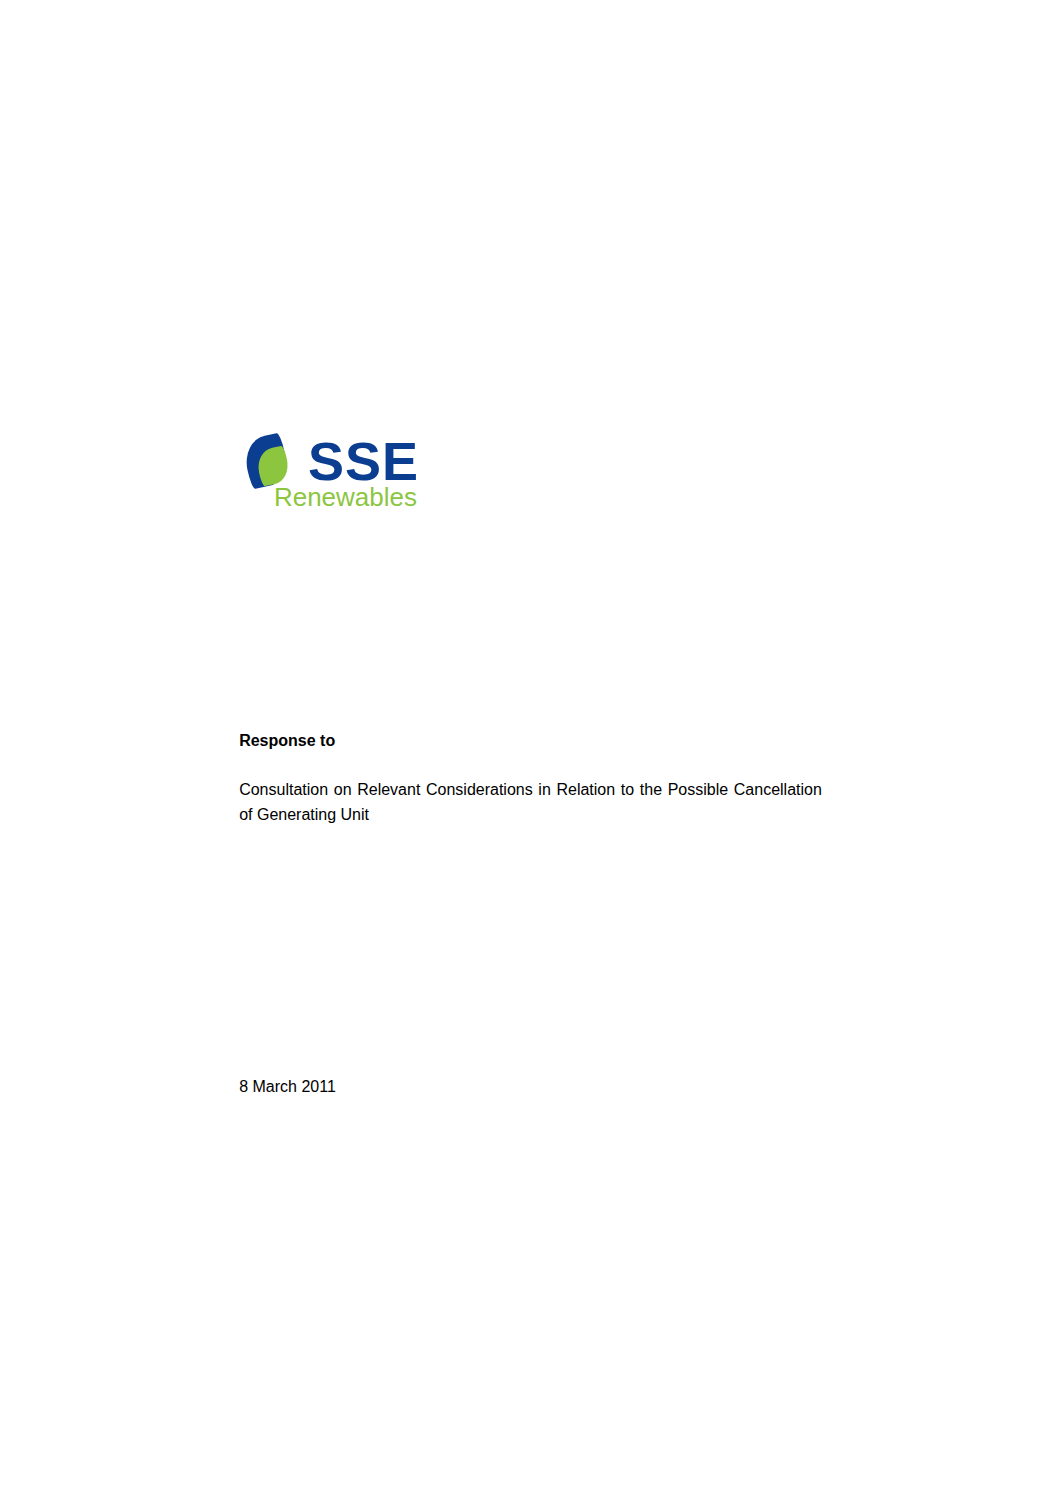SSE
Renewables
Response to
Consultation on Relevant Considerations in Relation to the Possible Cancellation of Generating Unit
8 March 2011